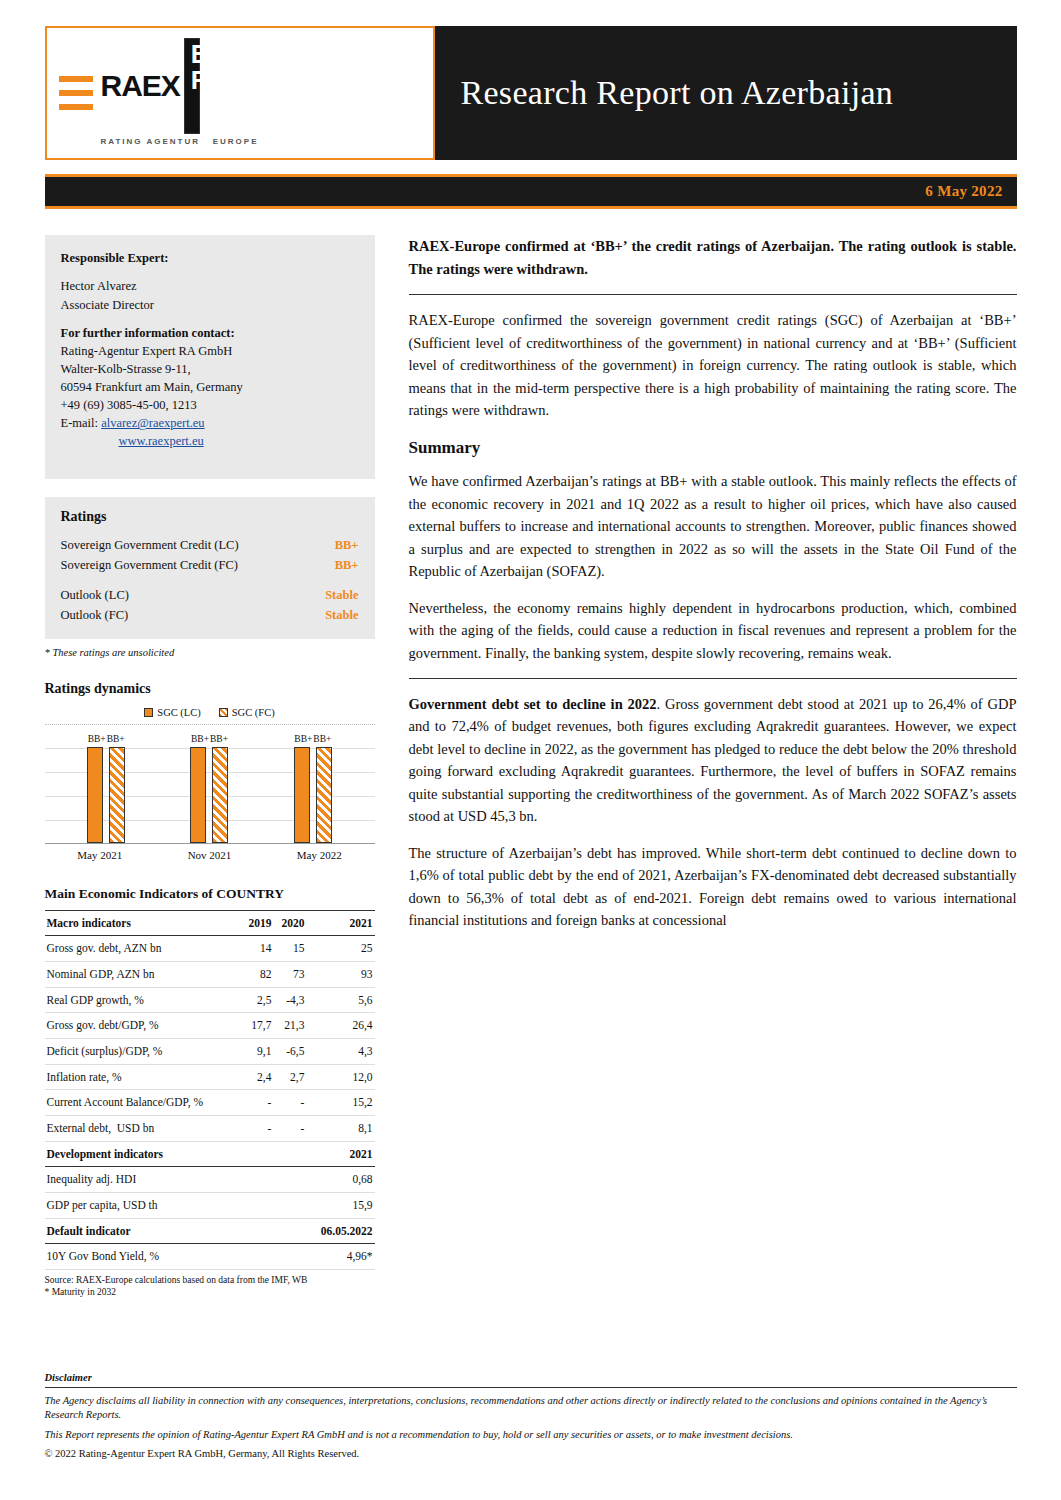RAEX EXPERT RA
RATING AGENTUR EUROPE
Research Report on Azerbaijan
6 May 2022
Responsible Expert:
Hector Alvarez
Associate Director
For further information contact:
Rating-Agentur Expert RA GmbH
Walter-Kolb-Strasse 9-11,
60594 Frankfurt am Main, Germany
+49 (69) 3085-45-00, 1213
E-mail: alvarez@raexpert.eu
www.raexpert.eu
Ratings
| Sovereign Government Credit (LC) | BB+ |
| Sovereign Government Credit (FC) | BB+ |
| Outlook (LC) | Stable |
| Outlook (FC) | Stable |
* These ratings are unsolicited
Ratings dynamics
SGC (LC) SGC (FC)
BB+BB+
BB+BB+
BB+BB+
May 2021 Nov 2021 May 2022
Main Economic Indicators of COUNTRY
| Macro indicators | 2019 | 2020 | 2021 |
| --- | --- | --- | --- |
| Gross gov. debt, AZN bn | 14 | 15 | 25 |
| Nominal GDP, AZN bn | 82 | 73 | 93 |
| Real GDP growth, % | 2,5 | -4,3 | 5,6 |
| Gross gov. debt/GDP, % | 17,7 | 21,3 | 26,4 |
| Deficit (surplus)/GDP, % | 9,1 | -6,5 | 4,3 |
| Inflation rate, % | 2,4 | 2,7 | 12,0 |
| Current Account Balance/GDP, % | - | - | 15,2 |
| External debt, USD bn | - | - | 8,1 |
| Development indicators | | | 2021 |
| Inequality adj. HDI | | | 0,68 |
| GDP per capita, USD th | | | 15,9 |
| Default indicator | | | 06.05.2022 |
| 10Y Gov Bond Yield, % | | | 4,96* |
Source: RAEX-Europe calculations based on data from the IMF, WB
* Maturity in 2032
RAEX-Europe confirmed at ‘BB+’ the credit ratings of Azerbaijan. The rating outlook is stable. The ratings were withdrawn.
RAEX-Europe confirmed the sovereign government credit ratings (SGC) of Azerbaijan at ‘BB+’ (Sufficient level of creditworthiness of the government) in national currency and at ‘BB+’ (Sufficient level of creditworthiness of the government) in foreign currency. The rating outlook is stable, which means that in the mid-term perspective there is a high probability of maintaining the rating score. The ratings were withdrawn.
Summary
We have confirmed Azerbaijan’s ratings at BB+ with a stable outlook. This mainly reflects the effects of the economic recovery in 2021 and 1Q 2022 as a result to higher oil prices, which have also caused external buffers to increase and international accounts to strengthen. Moreover, public finances showed a surplus and are expected to strengthen in 2022 as so will the assets in the State Oil Fund of the Republic of Azerbaijan (SOFAZ).
Nevertheless, the economy remains highly dependent in hydrocarbons production, which, combined with the aging of the fields, could cause a reduction in fiscal revenues and represent a problem for the government. Finally, the banking system, despite slowly recovering, remains weak.
Government debt set to decline in 2022. Gross government debt stood at 2021 up to 26,4% of GDP and to 72,4% of budget revenues, both figures excluding Aqrakredit guarantees. However, we expect debt level to decline in 2022, as the government has pledged to reduce the debt below the 20% threshold going forward excluding Aqrakredit guarantees. Furthermore, the level of buffers in SOFAZ remains quite substantial supporting the creditworthiness of the government. As of March 2022 SOFAZ’s assets stood at USD 45,3 bn.
The structure of Azerbaijan’s debt has improved. While short-term debt continued to decline down to 1,6% of total public debt by the end of 2021, Azerbaijan’s FX-denominated debt decreased substantially down to 56,3% of total debt as of end-2021. Foreign debt remains owed to various international financial institutions and foreign banks at concessional
Disclaimer
The Agency disclaims all liability in connection with any consequences, interpretations, conclusions, recommendations and other actions directly or indirectly related to the conclusions and opinions contained in the Agency’s Research Reports.
This Report represents the opinion of Rating-Agentur Expert RA GmbH and is not a recommendation to buy, hold or sell any securities or assets, or to make investment decisions.
© 2022 Rating-Agentur Expert RA GmbH, Germany, All Rights Reserved.